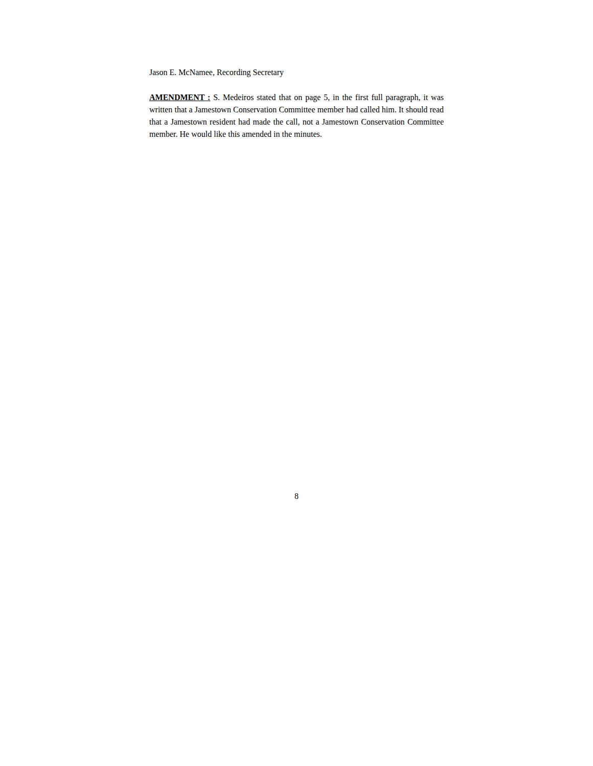Jason E. McNamee, Recording Secretary
AMENDMENT : S. Medeiros stated that on page 5, in the first full paragraph, it was written that a Jamestown Conservation Committee member had called him. It should read that a Jamestown resident had made the call, not a Jamestown Conservation Committee member. He would like this amended in the minutes.
8